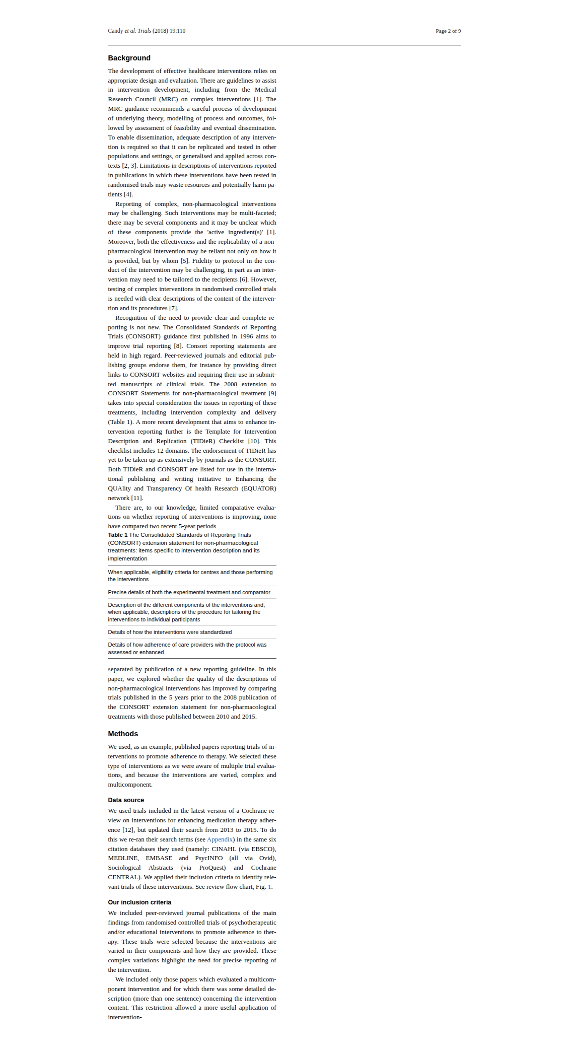Candy et al. Trials (2018) 19:110
Page 2 of 9
Background
The development of effective healthcare interventions relies on appropriate design and evaluation. There are guidelines to assist in intervention development, including from the Medical Research Council (MRC) on complex interventions [1]. The MRC guidance recommends a careful process of development of underlying theory, modelling of process and outcomes, followed by assessment of feasibility and eventual dissemination. To enable dissemination, adequate description of any intervention is required so that it can be replicated and tested in other populations and settings, or generalised and applied across contexts [2, 3]. Limitations in descriptions of interventions reported in publications in which these interventions have been tested in randomised trials may waste resources and potentially harm patients [4].
Reporting of complex, non-pharmacological interventions may be challenging. Such interventions may be multi-faceted; there may be several components and it may be unclear which of these components provide the 'active ingredient(s)' [1]. Moreover, both the effectiveness and the replicability of a non-pharmacological intervention may be reliant not only on how it is provided, but by whom [5]. Fidelity to protocol in the conduct of the intervention may be challenging, in part as an intervention may need to be tailored to the recipients [6]. However, testing of complex interventions in randomised controlled trials is needed with clear descriptions of the content of the intervention and its procedures [7].
Recognition of the need to provide clear and complete reporting is not new. The Consolidated Standards of Reporting Trials (CONSORT) guidance first published in 1996 aims to improve trial reporting [8]. Consort reporting statements are held in high regard. Peer-reviewed journals and editorial publishing groups endorse them, for instance by providing direct links to CONSORT websites and requiring their use in submitted manuscripts of clinical trials. The 2008 extension to CONSORT Statements for non-pharmacological treatment [9] takes into special consideration the issues in reporting of these treatments, including intervention complexity and delivery (Table 1). A more recent development that aims to enhance intervention reporting further is the Template for Intervention Description and Replication (TIDieR) Checklist [10]. This checklist includes 12 domains. The endorsement of TIDieR has yet to be taken up as extensively by journals as the CONSORT. Both TIDieR and CONSORT are listed for use in the international publishing and writing initiative to Enhancing the QUAlity and Transparency Of health Research (EQUATOR) network [11].
There are, to our knowledge, limited comparative evaluations on whether reporting of interventions is improving, none have compared two recent 5-year periods
Table 1 The Consolidated Standards of Reporting Trials (CONSORT) extension statement for non-pharmacological treatments: items specific to intervention description and its implementation
| When applicable, eligibility criteria for centres and those performing the interventions |
| Precise details of both the experimental treatment and comparator |
| Description of the different components of the interventions and, when applicable, descriptions of the procedure for tailoring the interventions to individual participants |
| Details of how the interventions were standardized |
| Details of how adherence of care providers with the protocol was assessed or enhanced |
separated by publication of a new reporting guideline. In this paper, we explored whether the quality of the descriptions of non-pharmacological interventions has improved by comparing trials published in the 5 years prior to the 2008 publication of the CONSORT extension statement for non-pharmacological treatments with those published between 2010 and 2015.
Methods
We used, as an example, published papers reporting trials of interventions to promote adherence to therapy. We selected these type of interventions as we were aware of multiple trial evaluations, and because the interventions are varied, complex and multicomponent.
Data source
We used trials included in the latest version of a Cochrane review on interventions for enhancing medication therapy adherence [12], but updated their search from 2013 to 2015. To do this we re-ran their search terms (see Appendix) in the same six citation databases they used (namely: CINAHL (via EBSCO), MEDLINE, EMBASE and PsycINFO (all via Ovid), Sociological Abstracts (via ProQuest) and Cochrane CENTRAL). We applied their inclusion criteria to identify relevant trials of these interventions. See review flow chart, Fig. 1.
Our inclusion criteria
We included peer-reviewed journal publications of the main findings from randomised controlled trials of psychotherapeutic and/or educational interventions to promote adherence to therapy. These trials were selected because the interventions are varied in their components and how they are provided. These complex variations highlight the need for precise reporting of the intervention.
We included only those papers which evaluated a multicomponent intervention and for which there was some detailed description (more than one sentence) concerning the intervention content. This restriction allowed a more useful application of intervention-